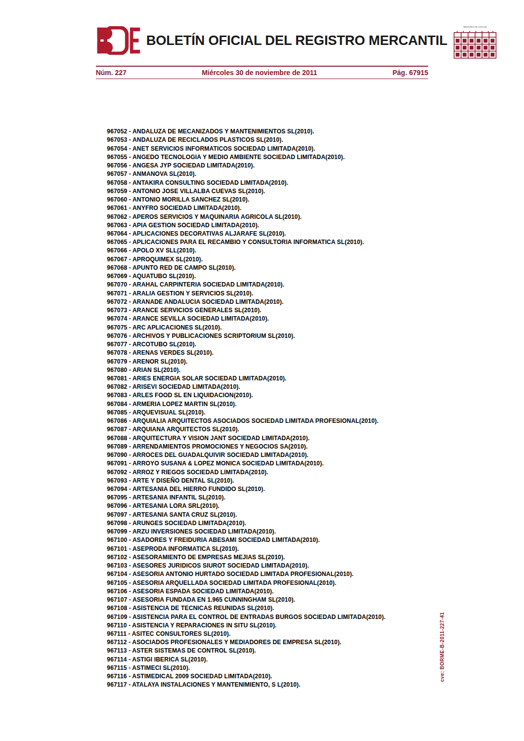BOLETÍN OFICIAL DEL REGISTRO MERCANTIL
MINISTERIO DE JUSTICIA
Núm. 227
Miércoles 30 de noviembre de 2011
Pág. 67915
967052 - ANDALUZA DE MECANIZADOS Y MANTENIMIENTOS SL(2010).
967053 - ANDALUZA DE RECICLADOS PLASTICOS SL(2010).
967054 - ANET SERVICIOS INFORMATICOS SOCIEDAD LIMITADA(2010).
967055 - ANGEDO TECNOLOGIA Y MEDIO AMBIENTE SOCIEDAD LIMITADA(2010).
967056 - ANGESA JYP SOCIEDAD LIMITADA(2010).
967057 - ANMANOVA SL(2010).
967058 - ANTAKIRA CONSULTING SOCIEDAD LIMITADA(2010).
967059 - ANTONIO JOSE VILLALBA CUEVAS SL(2010).
967060 - ANTONIO MORILLA SANCHEZ SL(2010).
967061 - ANYFRO SOCIEDAD LIMITADA(2010).
967062 - APEROS SERVICIOS Y MAQUINARIA AGRICOLA SL(2010).
967063 - APIA GESTION SOCIEDAD LIMITADA(2010).
967064 - APLICACIONES DECORATIVAS ALJARAFE SL(2010).
967065 - APLICACIONES PARA EL RECAMBIO Y CONSULTORIA INFORMATICA SL(2010).
967066 - APOLO XV SLL(2010).
967067 - APROQUIMEX SL(2010).
967068 - APUNTO RED DE CAMPO SL(2010).
967069 - AQUATUBO SL(2010).
967070 - ARAHAL CARPINTERIA SOCIEDAD LIMITADA(2010).
967071 - ARALIA GESTION Y SERVICIOS SL(2010).
967072 - ARANADE ANDALUCIA SOCIEDAD LIMITADA(2010).
967073 - ARANCE SERVICIOS GENERALES SL(2010).
967074 - ARANCE SEVILLA SOCIEDAD LIMITADA(2010).
967075 - ARC APLICACIONES SL(2010).
967076 - ARCHIVOS Y PUBLICACIONES SCRIPTORIUM SL(2010).
967077 - ARCOTUBO SL(2010).
967078 - ARENAS VERDES SL(2010).
967079 - ARENOR SL(2010).
967080 - ARIAN SL(2010).
967081 - ARIES ENERGIA SOLAR SOCIEDAD LIMITADA(2010).
967082 - ARISEVI SOCIEDAD LIMITADA(2010).
967083 - ARLES FOOD SL EN LIQUIDACION(2010).
967084 - ARMERIA LOPEZ MARTIN SL(2010).
967085 - ARQUEVISUAL SL(2010).
967086 - ARQUIALIA ARQUITECTOS ASOCIADOS SOCIEDAD LIMITADA PROFESIONAL(2010).
967087 - ARQUIANA ARQUITECTOS SL(2010).
967088 - ARQUITECTURA Y VISION JANT SOCIEDAD LIMITADA(2010).
967089 - ARRENDAMIENTOS PROMOCIONES Y NEGOCIOS SA(2010).
967090 - ARROCES DEL GUADALQUIVIR SOCIEDAD LIMITADA(2010).
967091 - ARROYO SUSANA & LOPEZ MONICA SOCIEDAD LIMITADA(2010).
967092 - ARROZ Y RIEGOS SOCIEDAD LIMITADA(2010).
967093 - ARTE Y DISEÑO DENTAL SL(2010).
967094 - ARTESANIA DEL HIERRO FUNDIDO SL(2010).
967095 - ARTESANIA INFANTIL SL(2010).
967096 - ARTESANIA LORA SRL(2010).
967097 - ARTESANIA SANTA CRUZ SL(2010).
967098 - ARUNGES SOCIEDAD LIMITADA(2010).
967099 - ARZU INVERSIONES SOCIEDAD LIMITADA(2010).
967100 - ASADORES Y FREIDURIA ABESAMI SOCIEDAD LIMITADA(2010).
967101 - ASEPRODA INFORMATICA SL(2010).
967102 - ASESORAMIENTO DE EMPRESAS MEJIAS SL(2010).
967103 - ASESORES JURIDICOS SIUROT SOCIEDAD LIMITADA(2010).
967104 - ASESORIA ANTONIO HURTADO SOCIEDAD LIMITADA PROFESIONAL(2010).
967105 - ASESORIA ARQUELLADA SOCIEDAD LIMITADA PROFESIONAL(2010).
967106 - ASESORIA ESPADA SOCIEDAD LIMITADA(2010).
967107 - ASESORIA FUNDADA EN 1.965 CUNNINGHAM SL(2010).
967108 - ASISTENCIA DE TECNICAS REUNIDAS SL(2010).
967109 - ASISTENCIA PARA EL CONTROL DE ENTRADAS BURGOS SOCIEDAD LIMITADA(2010).
967110 - ASISTENCIA Y REPARACIONES IN SITU SL(2010).
967111 - ASITEC CONSULTORES SL(2010).
967112 - ASOCIADOS PROFESIONALES Y MEDIADORES DE EMPRESA SL(2010).
967113 - ASTER SISTEMAS DE CONTROL SL(2010).
967114 - ASTIGI IBERICA SL(2010).
967115 - ASTIMECI SL(2010).
967116 - ASTIMEDICAL 2009 SOCIEDAD LIMITADA(2010).
967117 - ATALAYA INSTALACIONES Y MANTENIMIENTO, S L(2010).
cve: BORME-B-2011-227-41